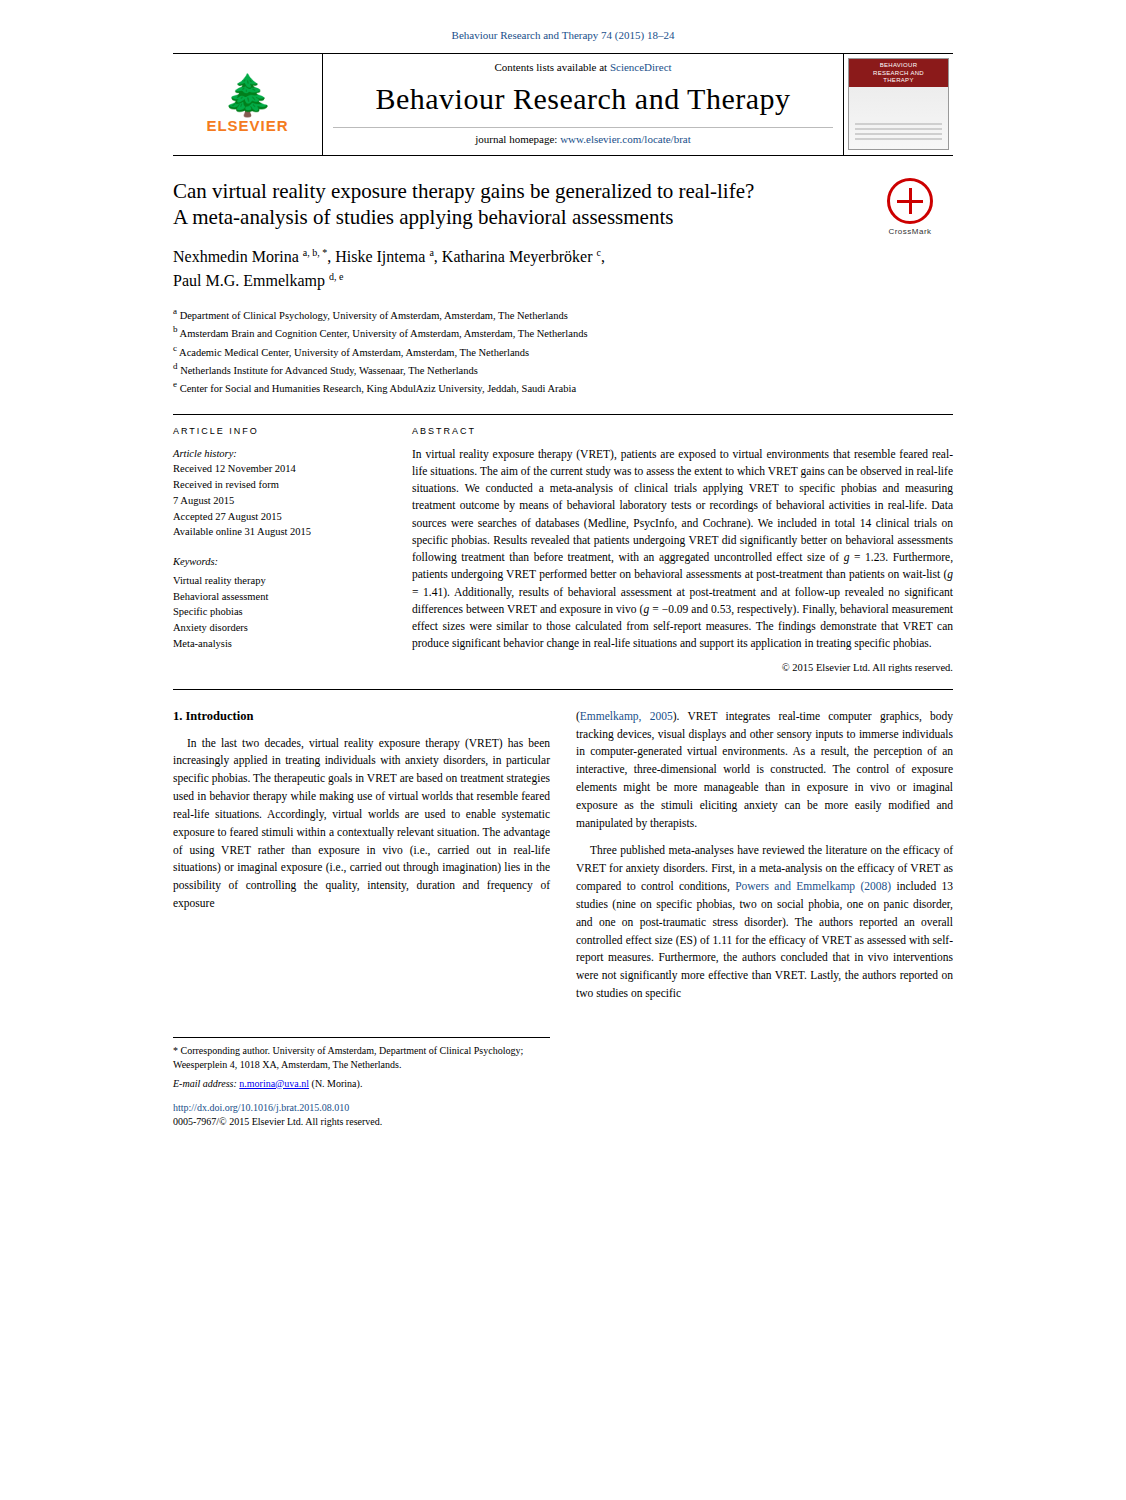Behaviour Research and Therapy 74 (2015) 18–24
🌲 ELSEVIER
Contents lists available at ScienceDirect
Behaviour Research and Therapy
journal homepage: www.elsevier.com/locate/brat
BEHAVIOUR
RESEARCH AND
THERAPY
CrossMark
Can virtual reality exposure therapy gains be generalized to real-life?
A meta-analysis of studies applying behavioral assessments
Nexhmedin Morina a, b, *, Hiske Ijntema a, Katharina Meyerbröker c,
Paul M.G. Emmelkamp d, e
a Department of Clinical Psychology, University of Amsterdam, Amsterdam, The Netherlands
b Amsterdam Brain and Cognition Center, University of Amsterdam, Amsterdam, The Netherlands
c Academic Medical Center, University of Amsterdam, Amsterdam, The Netherlands
d Netherlands Institute for Advanced Study, Wassenaar, The Netherlands
e Center for Social and Humanities Research, King AbdulAziz University, Jeddah, Saudi Arabia
Article info
Article history:
Received 12 November 2014
Received in revised form
7 August 2015
Accepted 27 August 2015
Available online 31 August 2015
Keywords:
Virtual reality therapy
Behavioral assessment
Specific phobias
Anxiety disorders
Meta-analysis
Abstract
In virtual reality exposure therapy (VRET), patients are exposed to virtual environments that resemble feared real-life situations. The aim of the current study was to assess the extent to which VRET gains can be observed in real-life situations. We conducted a meta-analysis of clinical trials applying VRET to specific phobias and measuring treatment outcome by means of behavioral laboratory tests or recordings of behavioral activities in real-life. Data sources were searches of databases (Medline, PsycInfo, and Cochrane). We included in total 14 clinical trials on specific phobias. Results revealed that patients undergoing VRET did significantly better on behavioral assessments following treatment than before treatment, with an aggregated uncontrolled effect size of g = 1.23. Furthermore, patients undergoing VRET performed better on behavioral assessments at post-treatment than patients on wait-list (g = 1.41). Additionally, results of behavioral assessment at post-treatment and at follow-up revealed no significant differences between VRET and exposure in vivo (g = −0.09 and 0.53, respectively). Finally, behavioral measurement effect sizes were similar to those calculated from self-report measures. The findings demonstrate that VRET can produce significant behavior change in real-life situations and support its application in treating specific phobias.
© 2015 Elsevier Ltd. All rights reserved.
1. Introduction
In the last two decades, virtual reality exposure therapy (VRET) has been increasingly applied in treating individuals with anxiety disorders, in particular specific phobias. The therapeutic goals in VRET are based on treatment strategies used in behavior therapy while making use of virtual worlds that resemble feared real-life situations. Accordingly, virtual worlds are used to enable systematic exposure to feared stimuli within a contextually relevant situation. The advantage of using VRET rather than exposure in vivo (i.e., carried out in real-life situations) or imaginal exposure (i.e., carried out through imagination) lies in the possibility of controlling the quality, intensity, duration and frequency of exposure
(Emmelkamp, 2005). VRET integrates real-time computer graphics, body tracking devices, visual displays and other sensory inputs to immerse individuals in computer-generated virtual environments. As a result, the perception of an interactive, three-dimensional world is constructed. The control of exposure elements might be more manageable than in exposure in vivo or imaginal exposure as the stimuli eliciting anxiety can be more easily modified and manipulated by therapists.
Three published meta-analyses have reviewed the literature on the efficacy of VRET for anxiety disorders. First, in a meta-analysis on the efficacy of VRET as compared to control conditions, Powers and Emmelkamp (2008) included 13 studies (nine on specific phobias, two on social phobia, one on panic disorder, and one on post-traumatic stress disorder). The authors reported an overall controlled effect size (ES) of 1.11 for the efficacy of VRET as assessed with self-report measures. Furthermore, the authors concluded that in vivo interventions were not significantly more effective than VRET. Lastly, the authors reported on two studies on specific
* Corresponding author. University of Amsterdam, Department of Clinical Psychology; Weesperplein 4, 1018 XA, Amsterdam, The Netherlands.
E-mail address: n.morina@uva.nl (N. Morina).
http://dx.doi.org/10.1016/j.brat.2015.08.010
0005-7967/© 2015 Elsevier Ltd. All rights reserved.